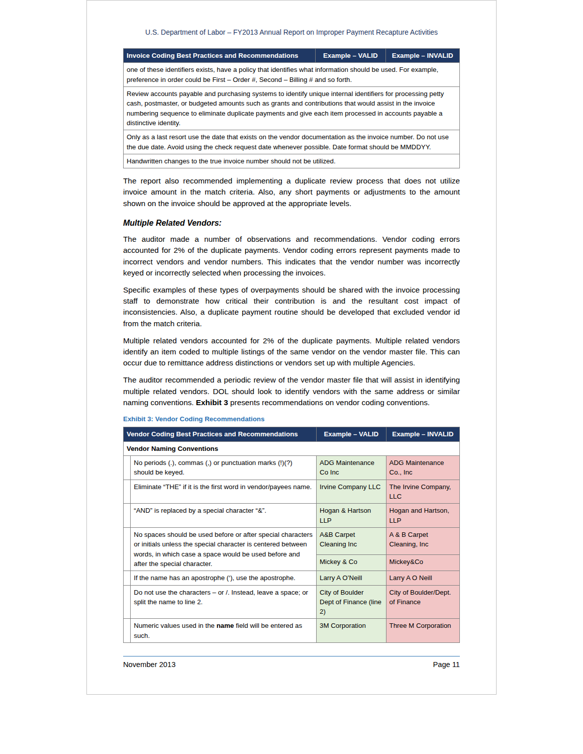U.S. Department of Labor – FY2013 Annual Report on Improper Payment Recapture Activities
| Invoice Coding Best Practices and Recommendations | Example – VALID | Example – INVALID |
| --- | --- | --- |
| one of these identifiers exists, have a policy that identifies what information should be used. For example, preference in order could be First – Order #, Second – Billing # and so forth. |
| Review accounts payable and purchasing systems to identify unique internal identifiers for processing petty cash, postmaster, or budgeted amounts such as grants and contributions that would assist in the invoice numbering sequence to eliminate duplicate payments and give each item processed in accounts payable a distinctive identity. |
| Only as a last resort use the date that exists on the vendor documentation as the invoice number. Do not use the due date. Avoid using the check request date whenever possible. Date format should be MMDDYY. |
| Handwritten changes to the true invoice number should not be utilized. |
The report also recommended implementing a duplicate review process that does not utilize invoice amount in the match criteria. Also, any short payments or adjustments to the amount shown on the invoice should be approved at the appropriate levels.
Multiple Related Vendors:
The auditor made a number of observations and recommendations. Vendor coding errors accounted for 2% of the duplicate payments. Vendor coding errors represent payments made to incorrect vendors and vendor numbers. This indicates that the vendor number was incorrectly keyed or incorrectly selected when processing the invoices.
Specific examples of these types of overpayments should be shared with the invoice processing staff to demonstrate how critical their contribution is and the resultant cost impact of inconsistencies. Also, a duplicate payment routine should be developed that excluded vendor id from the match criteria.
Multiple related vendors accounted for 2% of the duplicate payments. Multiple related vendors identify an item coded to multiple listings of the same vendor on the vendor master file. This can occur due to remittance address distinctions or vendors set up with multiple Agencies.
The auditor recommended a periodic review of the vendor master file that will assist in identifying multiple related vendors. DOL should look to identify vendors with the same address or similar naming conventions. Exhibit 3 presents recommendations on vendor coding conventions.
Exhibit 3: Vendor Coding Recommendations
| Vendor Coding Best Practices and Recommendations | Example – VALID | Example – INVALID |
| --- | --- | --- |
| Vendor Naming Conventions |
| | No periods (.), commas (,) or punctuation marks (!)(?) should be keyed. | ADG Maintenance Co Inc | ADG Maintenance Co., Inc |
| | Eliminate “THE” if it is the first word in vendor/payees name. | Irvine Company LLC | The Irvine Company, LLC |
| | “AND” is replaced by a special character “&”. | Hogan & Hartson LLP | Hogan and Hartson, LLP |
| | No spaces should be used before or after special characters or initials unless the special character is centered between words, in which case a space would be used before and after the special character. | A&B Carpet Cleaning Inc | A & B Carpet Cleaning, Inc |
| Mickey & Co | Mickey&Co |
| | If the name has an apostrophe (‘), use the apostrophe. | Larry A O’Neill | Larry A O Neill |
| | Do not use the characters – or /. Instead, leave a space; or split the name to line 2. | City of Boulder Dept of Finance (line 2) | City of Boulder/Dept. of Finance |
| | Numeric values used in the name field will be entered as such. | 3M Corporation | Three M Corporation |
November 2013 Page 11